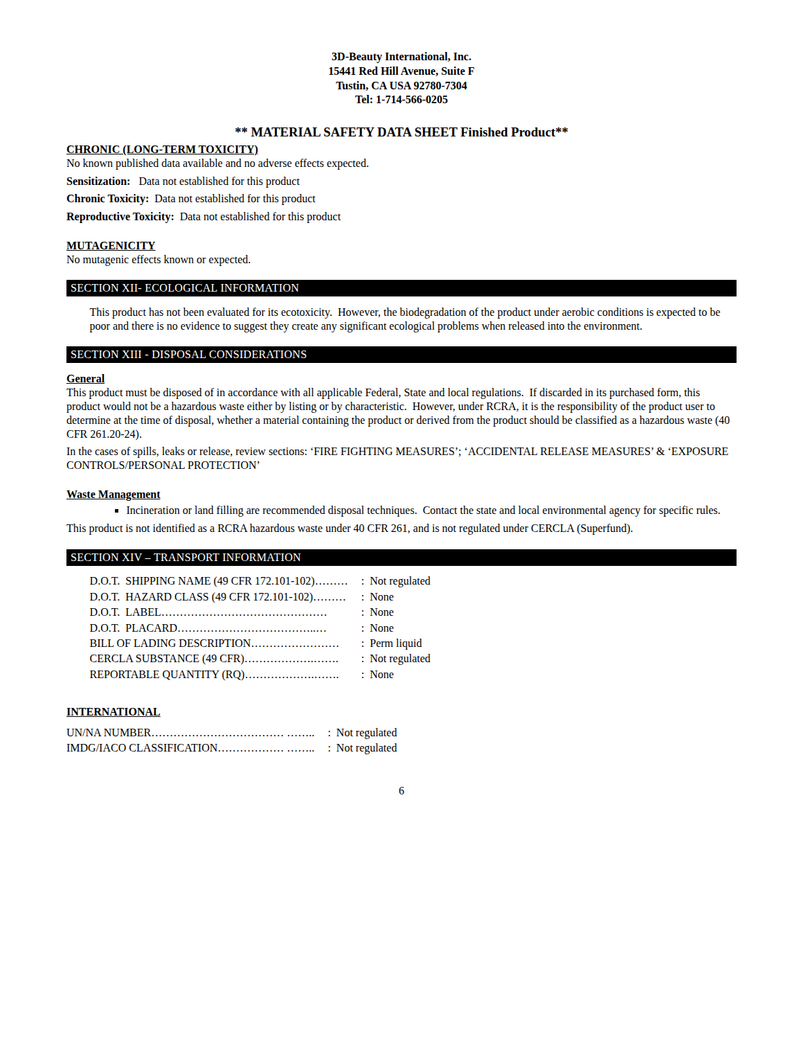3D-Beauty International, Inc.
15441 Red Hill Avenue, Suite F
Tustin, CA USA 92780-7304
Tel: 1-714-566-0205
** MATERIAL SAFETY DATA SHEET Finished Product**
CHRONIC (LONG-TERM TOXICITY)
No known published data available and no adverse effects expected.
Sensitization: Data not established for this product
Chronic Toxicity: Data not established for this product
Reproductive Toxicity: Data not established for this product
MUTAGENICITY
No mutagenic effects known or expected.
SECTION XII- ECOLOGICAL INFORMATION
This product has not been evaluated for its ecotoxicity. However, the biodegradation of the product under aerobic conditions is expected to be poor and there is no evidence to suggest they create any significant ecological problems when released into the environment.
SECTION XIII - DISPOSAL CONSIDERATIONS
General
This product must be disposed of in accordance with all applicable Federal, State and local regulations. If discarded in its purchased form, this product would not be a hazardous waste either by listing or by characteristic. However, under RCRA, it is the responsibility of the product user to determine at the time of disposal, whether a material containing the product or derived from the product should be classified as a hazardous waste (40 CFR 261.20-24).
In the cases of spills, leaks or release, review sections: ‘FIRE FIGHTING MEASURES’; ‘ACCIDENTAL RELEASE MEASURES’ & ‘EXPOSURE CONTROLS/PERSONAL PROTECTION’
Waste Management
Incineration or land filling are recommended disposal techniques. Contact the state and local environmental agency for specific rules.
This product is not identified as a RCRA hazardous waste under 40 CFR 261, and is not regulated under CERCLA (Superfund).
SECTION XIV – TRANSPORT INFORMATION
| D.O.T. SHIPPING NAME (49 CFR 172.101-102)……… | : Not regulated |
| D.O.T. HAZARD CLASS (49 CFR 172.101-102)……… | : None |
| D.O.T. LABEL……………………………………… | : None |
| D.O.T. PLACARD………………………………..… | : None |
| BILL OF LADING DESCRIPTION…………………… | : Perm liquid |
| CERCLA SUBSTANCE (49 CFR)……………….……. | : Not regulated |
| REPORTABLE QUANTITY (RQ)……………….……. | : None |
INTERNATIONAL
| UN/NA NUMBER……………………………… …….. | : Not regulated |
| IMDG/IACO CLASSIFICATION……………… …….. | : Not regulated |
6